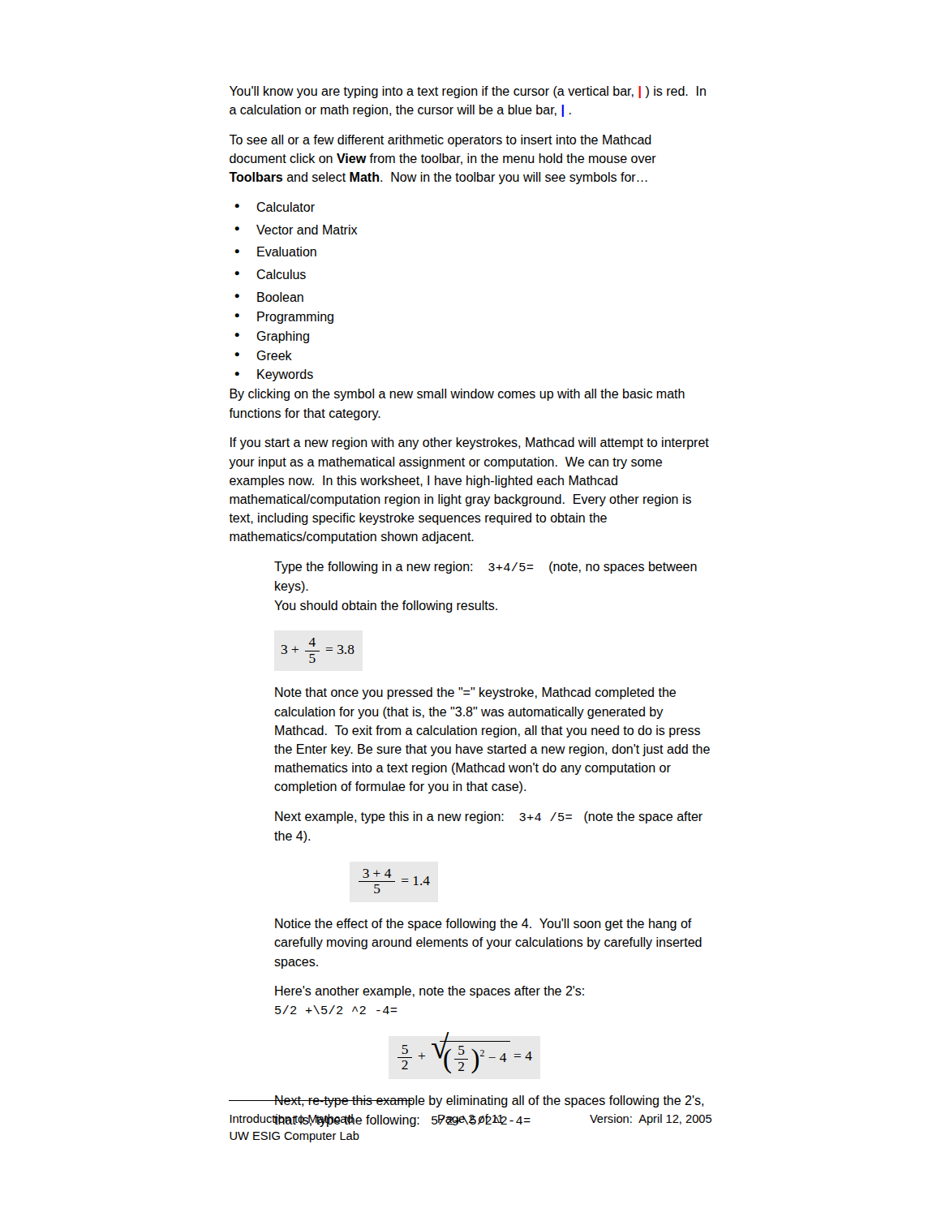You'll know you are typing into a text region if the cursor (a vertical bar, | ) is red. In a calculation or math region, the cursor will be a blue bar, | .
To see all or a few different arithmetic operators to insert into the Mathcad document click on View from the toolbar, in the menu hold the mouse over Toolbars and select Math. Now in the toolbar you will see symbols for…
Calculator
Vector and Matrix
Evaluation
Calculus
Boolean
Programming
Graphing
Greek
Keywords
By clicking on the symbol a new small window comes up with all the basic math functions for that category.
If you start a new region with any other keystrokes, Mathcad will attempt to interpret your input as a mathematical assignment or computation. We can try some examples now. In this worksheet, I have high-lighted each Mathcad mathematical/computation region in light gray background. Every other region is text, including specific keystroke sequences required to obtain the mathematics/computation shown adjacent.
Type the following in a new region: 3+4/5= (note, no spaces between keys).
You should obtain the following results.
3 + 45 = 3.8
Note that once you pressed the "=" keystroke, Mathcad completed the calculation for you (that is, the "3.8" was automatically generated by Mathcad. To exit from a calculation region, all that you need to do is press the Enter key. Be sure that you have started a new region, don't just add the mathematics into a text region (Mathcad won't do any computation or completion of formulae for you in that case).
Next example, type this in a new region: 3+4 /5= (note the space after the 4).
3 + 45 = 1.4
Notice the effect of the space following the 4. You'll soon get the hang of carefully moving around elements of your calculations by carefully inserted spaces.
Here's another example, note the spaces after the 2's: 5/2 +\5/2 ^2 -4=
52 + (52)2 − 4 = 4
Next, re-type this example by eliminating all of the spaces following the 2's, that is, type the following: 5/2+\5/2^2-4=
| Introduction to Mathcad UW ESIG Computer Lab | Page 2 of 11 | Version: April 12, 2005 |